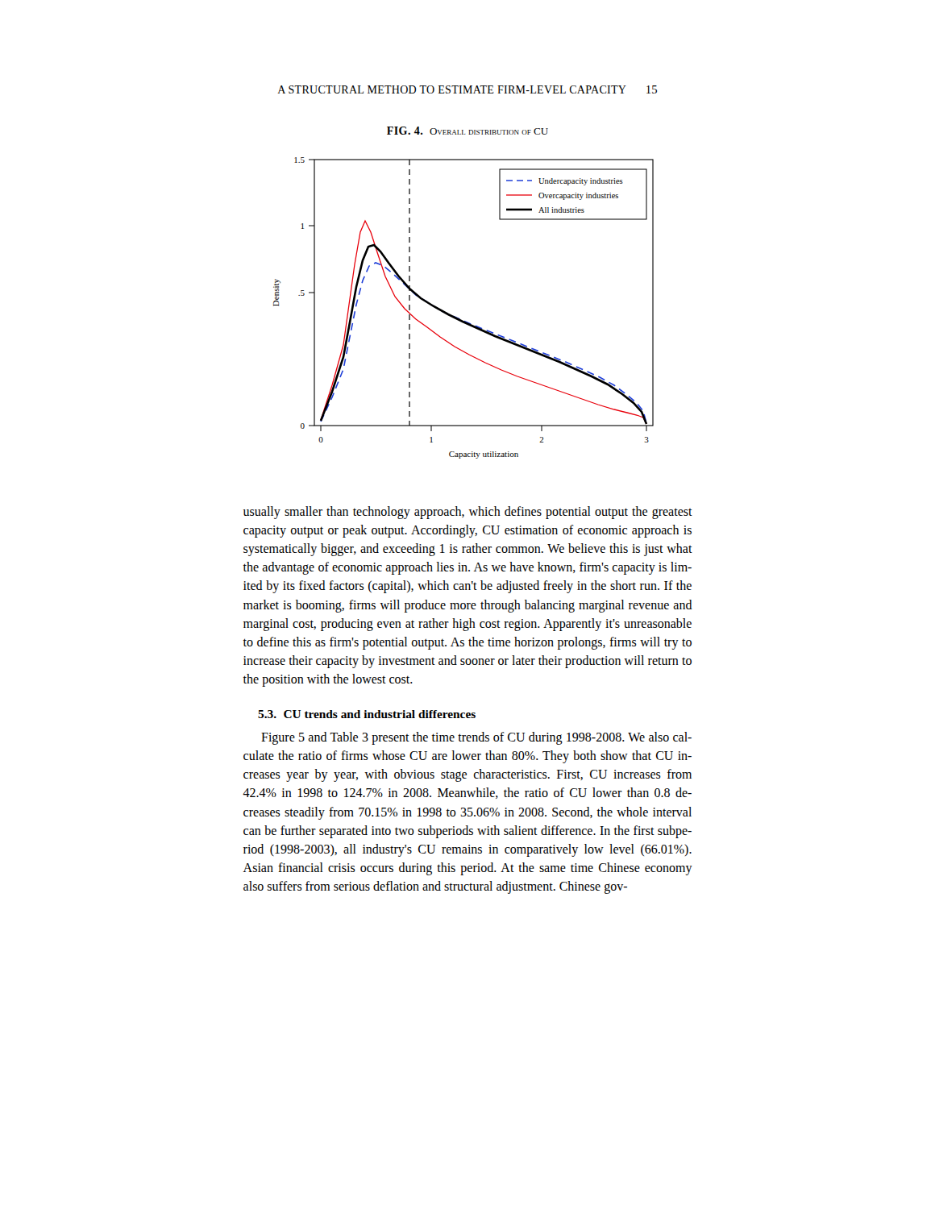A STRUCTURAL METHOD TO ESTIMATE FIRM-LEVEL CAPACITY15
FIG. 4. Overall distribution of CU
0 .5 1.5 1 Density 0 1 2 3 Capacity utilization Undercapacity industries Overcapacity industries All industries
usually smaller than technology approach, which defines potential output the greatest capacity output or peak output. Accordingly, CU estimation of economic approach is systematically bigger, and exceeding 1 is rather common. We believe this is just what the advantage of economic approach lies in. As we have known, firm's capacity is limited by its fixed factors (capital), which can't be adjusted freely in the short run. If the market is booming, firms will produce more through balancing marginal revenue and marginal cost, producing even at rather high cost region. Apparently it's unreasonable to define this as firm's potential output. As the time horizon prolongs, firms will try to increase their capacity by investment and sooner or later their production will return to the position with the lowest cost.
5.3. CU trends and industrial differences
Figure 5 and Table 3 present the time trends of CU during 1998-2008. We also calculate the ratio of firms whose CU are lower than 80%. They both show that CU increases year by year, with obvious stage characteristics. First, CU increases from 42.4% in 1998 to 124.7% in 2008. Meanwhile, the ratio of CU lower than 0.8 decreases steadily from 70.15% in 1998 to 35.06% in 2008. Second, the whole interval can be further separated into two subperiods with salient difference. In the first subperiod (1998-2003), all industry's CU remains in comparatively low level (66.01%). Asian financial crisis occurs during this period. At the same time Chinese economy also suffers from serious deflation and structural adjustment. Chinese gov-